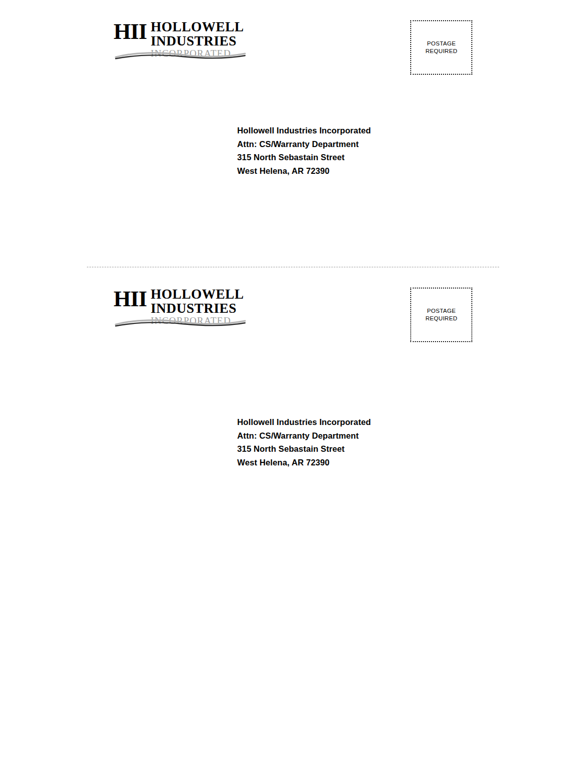HII
HOLLOWELL INDUSTRIES INCORPORATED
Postage
Required
Hollowell Industries Incorporated
Attn: CS/Warranty Department
315 North Sebastain Street
West Helena, AR 72390
HII
HOLLOWELL INDUSTRIES INCORPORATED
Postage
Required
Hollowell Industries Incorporated
Attn: CS/Warranty Department
315 North Sebastain Street
West Helena, AR 72390